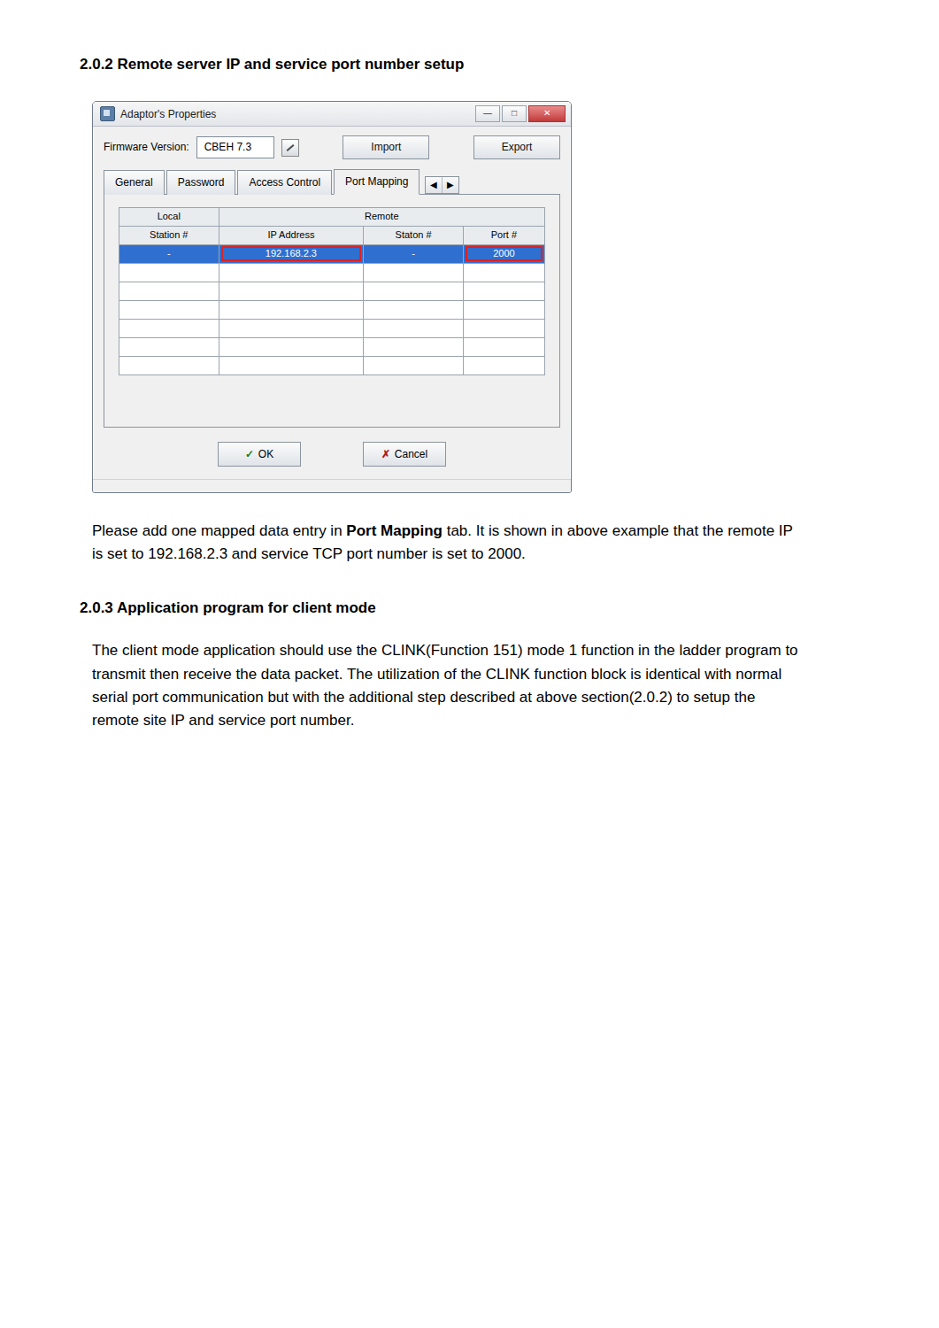2.0.2 Remote server IP and service port number setup
Adaptor's Properties
—□✕
Firmware Version: CBEH 7.3 Import Export
General Password Access Control Port Mapping ◀▶
| Local | Remote |
| --- | --- |
| Station # | IP Address | Staton # | Port # |
| - | 192.168.2.3 | - | 2000 |
✓OK ✗Cancel
Please add one mapped data entry in Port Mapping tab. It is shown in above example that the remote IP is set to 192.168.2.3 and service TCP port number is set to 2000.
2.0.3 Application program for client mode
The client mode application should use the CLINK(Function 151) mode 1 function in the ladder program to transmit then receive the data packet. The utilization of the CLINK function block is identical with normal serial port communication but with the additional step described at above section(2.0.2) to setup the remote site IP and service port number.